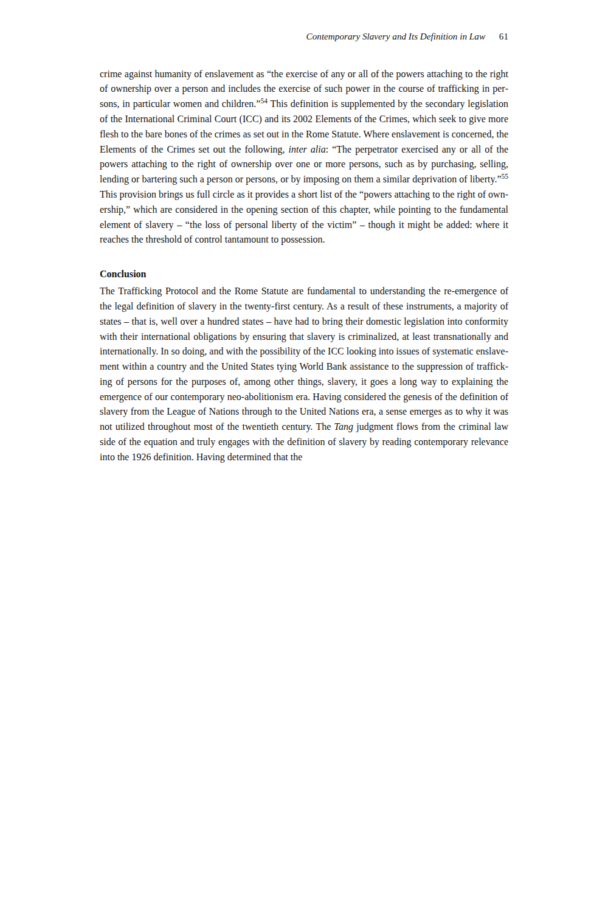Contemporary Slavery and Its Definition in Law 61
crime against humanity of enslavement as “the exercise of any or all of the powers attaching to the right of ownership over a person and includes the exercise of such power in the course of trafficking in persons, in particular women and children.”54 This definition is supplemented by the secondary legislation of the International Criminal Court (ICC) and its 2002 Elements of the Crimes, which seek to give more flesh to the bare bones of the crimes as set out in the Rome Statute. Where enslavement is concerned, the Elements of the Crimes set out the following, inter alia: “The perpetrator exercised any or all of the powers attaching to the right of ownership over one or more persons, such as by purchasing, selling, lending or bartering such a person or persons, or by imposing on them a similar deprivation of liberty.”55 This provision brings us full circle as it provides a short list of the “powers attaching to the right of ownership,” which are considered in the opening section of this chapter, while pointing to the fundamental element of slavery – “the loss of personal liberty of the victim” – though it might be added: where it reaches the threshold of control tantamount to possession.
Conclusion
The Trafficking Protocol and the Rome Statute are fundamental to understanding the re-emergence of the legal definition of slavery in the twenty-first century. As a result of these instruments, a majority of states – that is, well over a hundred states – have had to bring their domestic legislation into conformity with their international obligations by ensuring that slavery is criminalized, at least transnationally and internationally. In so doing, and with the possibility of the ICC looking into issues of systematic enslavement within a country and the United States tying World Bank assistance to the suppression of trafficking of persons for the purposes of, among other things, slavery, it goes a long way to explaining the emergence of our contemporary neo-abolitionism era. Having considered the genesis of the definition of slavery from the League of Nations through to the United Nations era, a sense emerges as to why it was not utilized throughout most of the twentieth century. The Tang judgment flows from the criminal law side of the equation and truly engages with the definition of slavery by reading contemporary relevance into the 1926 definition. Having determined that the